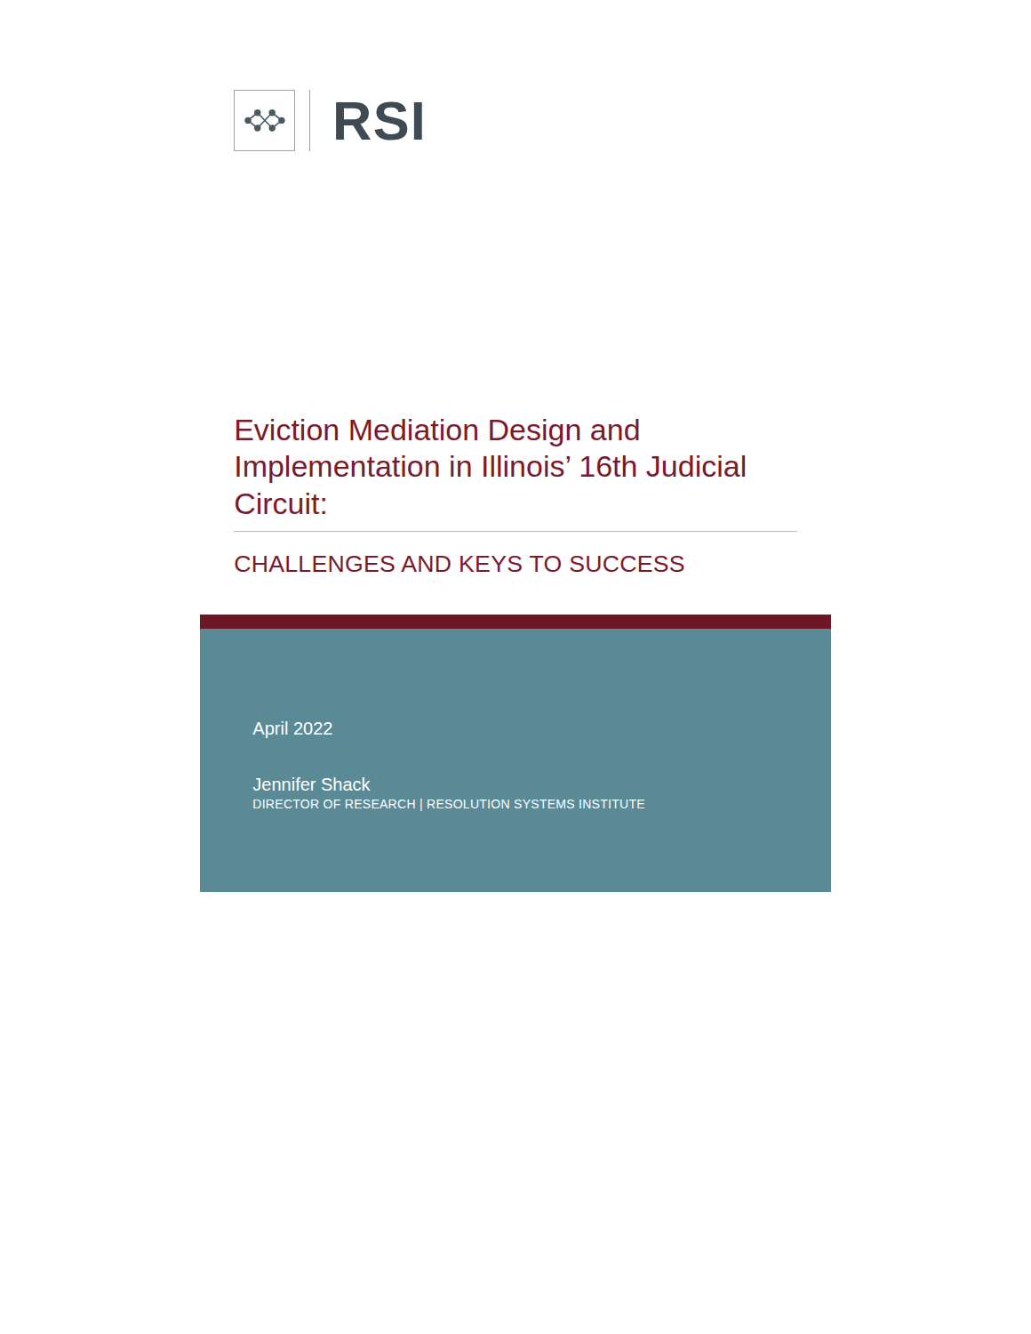RSI
Eviction Mediation Design and Implementation in Illinois’ 16th Judicial Circuit:
Challenges and Keys to Success
April 2022
Jennifer Shack
Director of Research | Resolution Systems Institute